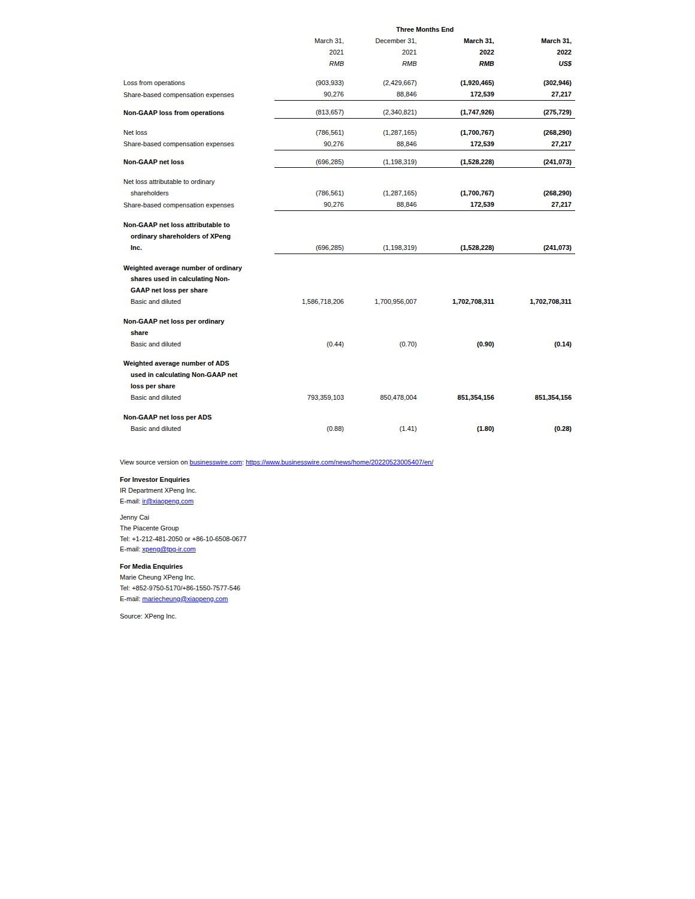| | Three Months End |
| | March 31, | December 31, | March 31, | March 31, |
| | 2021 | 2021 | 2022 | 2022 |
| | RMB | RMB | RMB | US$ |
| Loss from operations | (903,933) | (2,429,667) | (1,920,465) | (302,946) |
| Share-based compensation expenses | 90,276 | 88,846 | 172,539 | 27,217 |
| Non-GAAP loss from operations | (813,657) | (2,340,821) | (1,747,926) | (275,729) |
| Net loss | (786,561) | (1,287,165) | (1,700,767) | (268,290) |
| Share-based compensation expenses | 90,276 | 88,846 | 172,539 | 27,217 |
| Non-GAAP net loss | (696,285) | (1,198,319) | (1,528,228) | (241,073) |
| Net loss attributable to ordinary | | | | |
| shareholders | (786,561) | (1,287,165) | (1,700,767) | (268,290) |
| Share-based compensation expenses | 90,276 | 88,846 | 172,539 | 27,217 |
| Non-GAAP net loss attributable to | | | | |
| ordinary shareholders of XPeng | | | | |
| Inc. | (696,285) | (1,198,319) | (1,528,228) | (241,073) |
| Weighted average number of ordinary | | | | |
| shares used in calculating Non- | | | | |
| GAAP net loss per share | | | | |
| Basic and diluted | 1,586,718,206 | 1,700,956,007 | 1,702,708,311 | 1,702,708,311 |
| Non-GAAP net loss per ordinary | | | | |
| share | | | | |
| Basic and diluted | (0.44) | (0.70) | (0.90) | (0.14) |
| Weighted average number of ADS | | | | |
| used in calculating Non-GAAP net | | | | |
| loss per share | | | | |
| Basic and diluted | 793,359,103 | 850,478,004 | 851,354,156 | 851,354,156 |
| Non-GAAP net loss per ADS | | | | |
| Basic and diluted | (0.88) | (1.41) | (1.80) | (0.28) |
View source version on businesswire.com: https://www.businesswire.com/news/home/20220523005407/en/
For Investor Enquiries
IR Department XPeng Inc.
E-mail: ir@xiaopeng.com
Jenny Cai
The Piacente Group
Tel: +1-212-481-2050 or +86-10-6508-0677
E-mail: xpeng@tpg-ir.com
For Media Enquiries
Marie Cheung XPeng Inc.
Tel: +852-9750-5170/+86-1550-7577-546
E-mail: mariecheung@xiaopeng.com
Source: XPeng Inc.